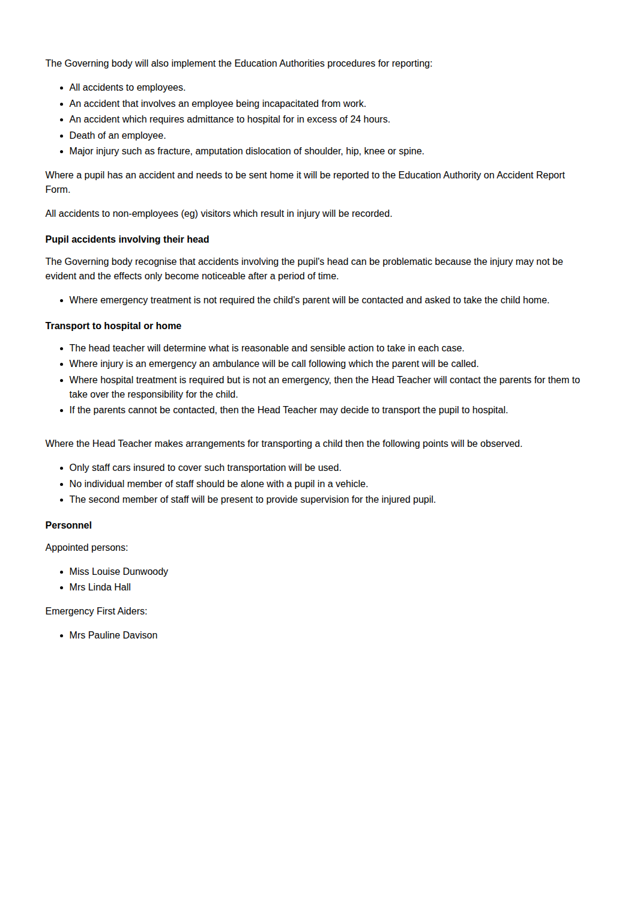The Governing body will also implement the Education Authorities procedures for reporting:
All accidents to employees.
An accident that involves an employee being incapacitated from work.
An accident which requires admittance to hospital for in excess of 24 hours.
Death of an employee.
Major injury such as fracture, amputation dislocation of shoulder, hip, knee or spine.
Where a pupil has an accident and needs to be sent home it will be reported to the Education Authority on Accident Report Form.
All accidents to non-employees (eg) visitors which result in injury will be recorded.
Pupil accidents involving their head
The Governing body recognise that accidents involving the pupil's head can be problematic because the injury may not be evident and the effects only become noticeable after a period of time.
Where emergency treatment is not required the child's parent will be contacted and asked to take the child home.
Transport to hospital or home
The head teacher will determine what is reasonable and sensible action to take in each case.
Where injury is an emergency an ambulance will be call following which the parent will be called.
Where hospital treatment is required but is not an emergency, then the Head Teacher will contact the parents for them to take over the responsibility for the child.
If the parents cannot be contacted, then the Head Teacher may decide to transport the pupil to hospital.
Where the Head Teacher makes arrangements for transporting a child then the following points will be observed.
Only staff cars insured to cover such transportation will be used.
No individual member of staff should be alone with a pupil in a vehicle.
The second member of staff will be present to provide supervision for the injured pupil.
Personnel
Appointed persons:
Miss Louise Dunwoody
Mrs Linda Hall
Emergency First Aiders:
Mrs Pauline Davison